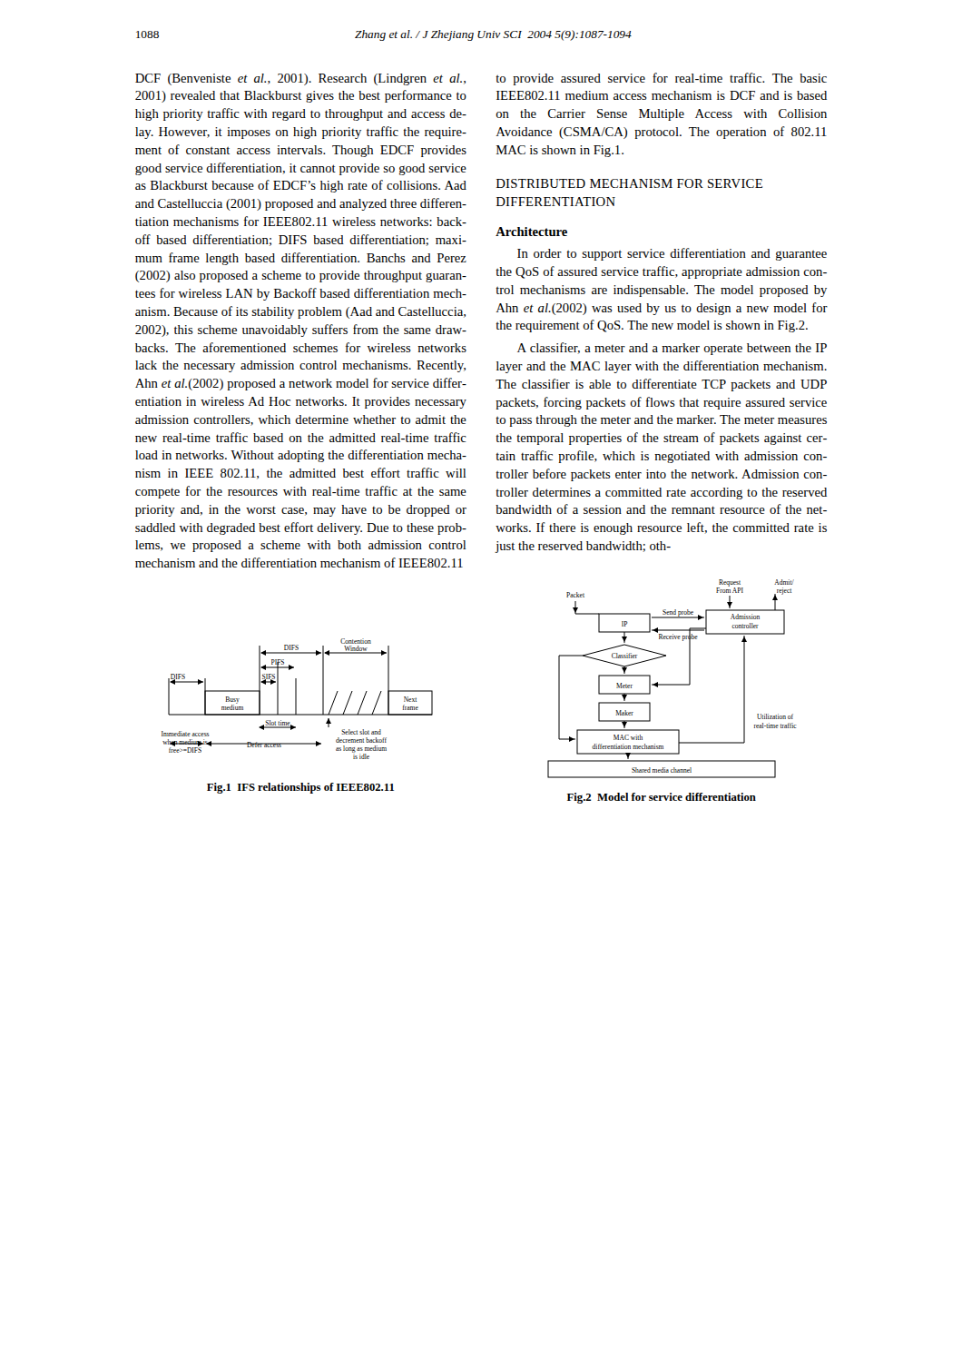1088 Zhang et al. / J Zhejiang Univ SCI 2004 5(9):1087-1094
DCF (Benveniste et al., 2001). Research (Lindgren et al., 2001) revealed that Blackburst gives the best performance to high priority traffic with regard to throughput and access delay. However, it imposes on high priority traffic the requirement of constant access intervals. Though EDCF provides good service differentiation, it cannot provide so good service as Blackburst because of EDCF’s high rate of collisions. Aad and Castelluccia (2001) proposed and analyzed three differentiation mechanisms for IEEE802.11 wireless networks: backoff based differentiation; DIFS based differentiation; maximum frame length based differentiation. Banchs and Perez (2002) also proposed a scheme to provide throughput guarantees for wireless LAN by Backoff based differentiation mechanism. Because of its stability problem (Aad and Castelluccia, 2002), this scheme unavoidably suffers from the same drawbacks. The aforementioned schemes for wireless networks lack the necessary admission control mechanisms. Recently, Ahn et al.(2002) proposed a network model for service differentiation in wireless Ad Hoc networks. It provides necessary admission controllers, which determine whether to admit the new real-time traffic based on the admitted real-time traffic load in networks. Without adopting the differentiation mechanism in IEEE 802.11, the admitted best effort traffic will compete for the resources with real-time traffic at the same priority and, in the worst case, may have to be dropped or saddled with degraded best effort delivery. Due to these problems, we proposed a scheme with both admission control mechanism and the differentiation mechanism of IEEE802.11
DIFS SIFS PIFS DIFS Contention Window Busy medium Next frame Slot time Defer access Immediate access when medium is free>=DIFS Select slot and decrement backoff as long as medium is idle
Fig.1 IFS relationships of IEEE802.11
to provide assured service for real-time traffic. The basic IEEE802.11 medium access mechanism is DCF and is based on the Carrier Sense Multiple Access with Collision Avoidance (CSMA/CA) protocol. The operation of 802.11 MAC is shown in Fig.1.
Distributed mechanism for service differentiation
Architecture
In order to support service differentiation and guarantee the QoS of assured service traffic, appropriate admission control mechanisms are indispensable. The model proposed by Ahn et al.(2002) was used by us to design a new model for the requirement of QoS. The new model is shown in Fig.2.
A classifier, a meter and a marker operate between the IP layer and the MAC layer with the differentiation mechanism. The classifier is able to differentiate TCP packets and UDP packets, forcing packets of flows that require assured service to pass through the meter and the marker. The meter measures the temporal properties of the stream of packets against certain traffic profile, which is negotiated with admission controller before packets enter into the network. Admission controller determines a committed rate according to the reserved bandwidth of a session and the remnant resource of the networks. If there is enough resource left, the committed rate is just the reserved bandwidth; oth-
Packet Request From API Admit/ reject IP Send probe Receive probe Admission controller Classifier Meter Maker MAC with differentiation mechanism Shared media channel Utilization of real-time traffic
Fig.2 Model for service differentiation